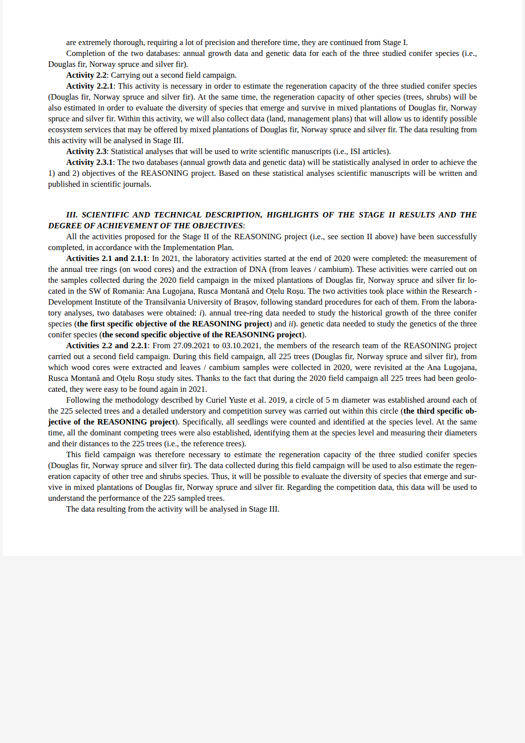are extremely thorough, requiring a lot of precision and therefore time, they are continued from Stage I.
Completion of the two databases: annual growth data and genetic data for each of the three studied conifer species (i.e., Douglas fir, Norway spruce and silver fir).
Activity 2.2: Carrying out a second field campaign.
Activity 2.2.1: This activity is necessary in order to estimate the regeneration capacity of the three studied conifer species (Douglas fir, Norway spruce and silver fir). At the same time, the regeneration capacity of other species (trees, shrubs) will be also estimated in order to evaluate the diversity of species that emerge and survive in mixed plantations of Douglas fir, Norway spruce and silver fir. Within this activity, we will also collect data (land, management plans) that will allow us to identify possible ecosystem services that may be offered by mixed plantations of Douglas fir, Norway spruce and silver fir. The data resulting from this activity will be analysed in Stage III.
Activity 2.3: Statistical analyses that will be used to write scientific manuscripts (i.e., ISI articles).
Activity 2.3.1: The two databases (annual growth data and genetic data) will be statistically analysed in order to achieve the 1) and 2) objectives of the REASONING project. Based on these statistical analyses scientific manuscripts will be written and published in scientific journals.
III. Scientific and technical description, highlights of the stage II results and the degree of achievement of the objectives:
All the activities proposed for the Stage II of the REASONING project (i.e., see section II above) have been successfully completed, in accordance with the Implementation Plan.
Activities 2.1 and 2.1.1: In 2021, the laboratory activities started at the end of 2020 were completed: the measurement of the annual tree rings (on wood cores) and the extraction of DNA (from leaves / cambium). These activities were carried out on the samples collected during the 2020 field campaign in the mixed plantations of Douglas fir, Norway spruce and silver fir located in the SW of Romania: Ana Lugojana, Rusca Montană and Oțelu Roșu. The two activities took place within the Research - Development Institute of the Transilvania University of Brașov, following standard procedures for each of them. From the laboratory analyses, two databases were obtained: i). annual tree-ring data needed to study the historical growth of the three conifer species (the first specific objective of the REASONING project) and ii). genetic data needed to study the genetics of the three conifer species (the second specific objective of the REASONING project).
Activities 2.2 and 2.2.1: From 27.09.2021 to 03.10.2021, the members of the research team of the REASONING project carried out a second field campaign. During this field campaign, all 225 trees (Douglas fir, Norway spruce and silver fir), from which wood cores were extracted and leaves / cambium samples were collected in 2020, were revisited at the Ana Lugojana, Rusca Montană and Oțelu Roșu study sites. Thanks to the fact that during the 2020 field campaign all 225 trees had been geolocated, they were easy to be found again in 2021.
Following the methodology described by Curiel Yuste et al. 2019, a circle of 5 m diameter was established around each of the 225 selected trees and a detailed understory and competition survey was carried out within this circle (the third specific objective of the REASONING project). Specifically, all seedlings were counted and identified at the species level. At the same time, all the dominant competing trees were also established, identifying them at the species level and measuring their diameters and their distances to the 225 trees (i.e., the reference trees).
This field campaign was therefore necessary to estimate the regeneration capacity of the three studied conifer species (Douglas fir, Norway spruce and silver fir). The data collected during this field campaign will be used to also estimate the regeneration capacity of other tree and shrubs species. Thus, it will be possible to evaluate the diversity of species that emerge and survive in mixed plantations of Douglas fir, Norway spruce and silver fir. Regarding the competition data, this data will be used to understand the performance of the 225 sampled trees.
The data resulting from the activity will be analysed in Stage III.